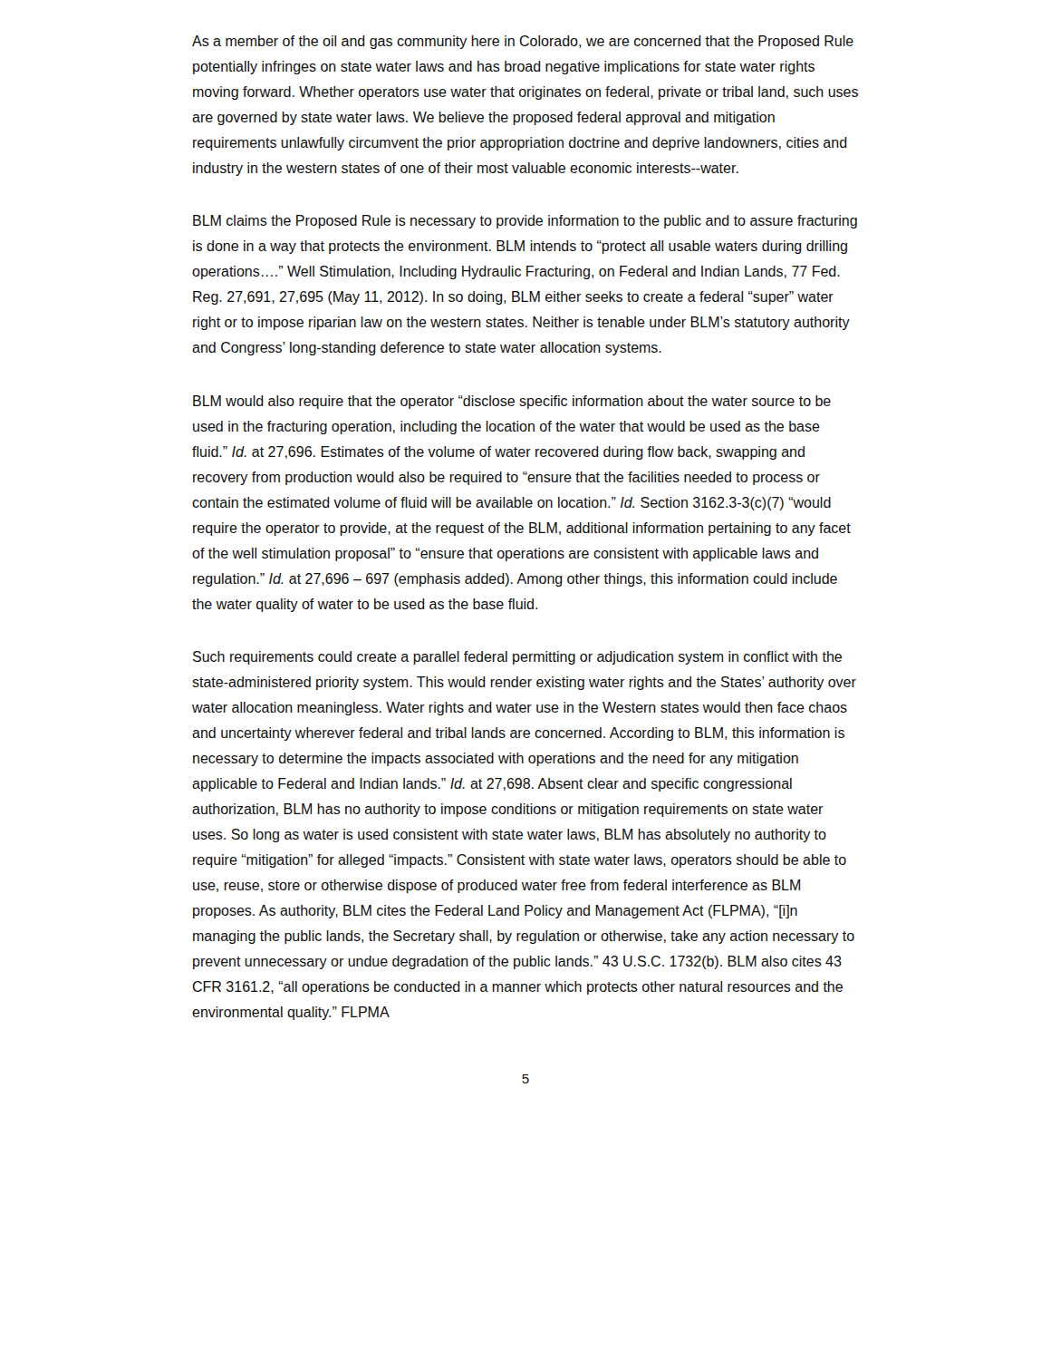As a member of the oil and gas community here in Colorado, we are concerned that the Proposed Rule potentially infringes on state water laws and has broad negative implications for state water rights moving forward. Whether operators use water that originates on federal, private or tribal land, such uses are governed by state water laws. We believe the proposed federal approval and mitigation requirements unlawfully circumvent the prior appropriation doctrine and deprive landowners, cities and industry in the western states of one of their most valuable economic interests--water.
BLM claims the Proposed Rule is necessary to provide information to the public and to assure fracturing is done in a way that protects the environment. BLM intends to “protect all usable waters during drilling operations….” Well Stimulation, Including Hydraulic Fracturing, on Federal and Indian Lands, 77 Fed. Reg. 27,691, 27,695 (May 11, 2012). In so doing, BLM either seeks to create a federal “super” water right or to impose riparian law on the western states. Neither is tenable under BLM’s statutory authority and Congress’ long-standing deference to state water allocation systems.
BLM would also require that the operator “disclose specific information about the water source to be used in the fracturing operation, including the location of the water that would be used as the base fluid.” Id. at 27,696. Estimates of the volume of water recovered during flow back, swapping and recovery from production would also be required to “ensure that the facilities needed to process or contain the estimated volume of fluid will be available on location.” Id. Section 3162.3-3(c)(7) “would require the operator to provide, at the request of the BLM, additional information pertaining to any facet of the well stimulation proposal” to “ensure that operations are consistent with applicable laws and regulation.” Id. at 27,696 – 697 (emphasis added). Among other things, this information could include the water quality of water to be used as the base fluid.
Such requirements could create a parallel federal permitting or adjudication system in conflict with the state-administered priority system. This would render existing water rights and the States’ authority over water allocation meaningless. Water rights and water use in the Western states would then face chaos and uncertainty wherever federal and tribal lands are concerned. According to BLM, this information is necessary to determine the impacts associated with operations and the need for any mitigation applicable to Federal and Indian lands.” Id. at 27,698. Absent clear and specific congressional authorization, BLM has no authority to impose conditions or mitigation requirements on state water uses. So long as water is used consistent with state water laws, BLM has absolutely no authority to require “mitigation” for alleged “impacts.” Consistent with state water laws, operators should be able to use, reuse, store or otherwise dispose of produced water free from federal interference as BLM proposes. As authority, BLM cites the Federal Land Policy and Management Act (FLPMA), “[i]n managing the public lands, the Secretary shall, by regulation or otherwise, take any action necessary to prevent unnecessary or undue degradation of the public lands.” 43 U.S.C. 1732(b). BLM also cites 43 CFR 3161.2, “all operations be conducted in a manner which protects other natural resources and the environmental quality.” FLPMA
5